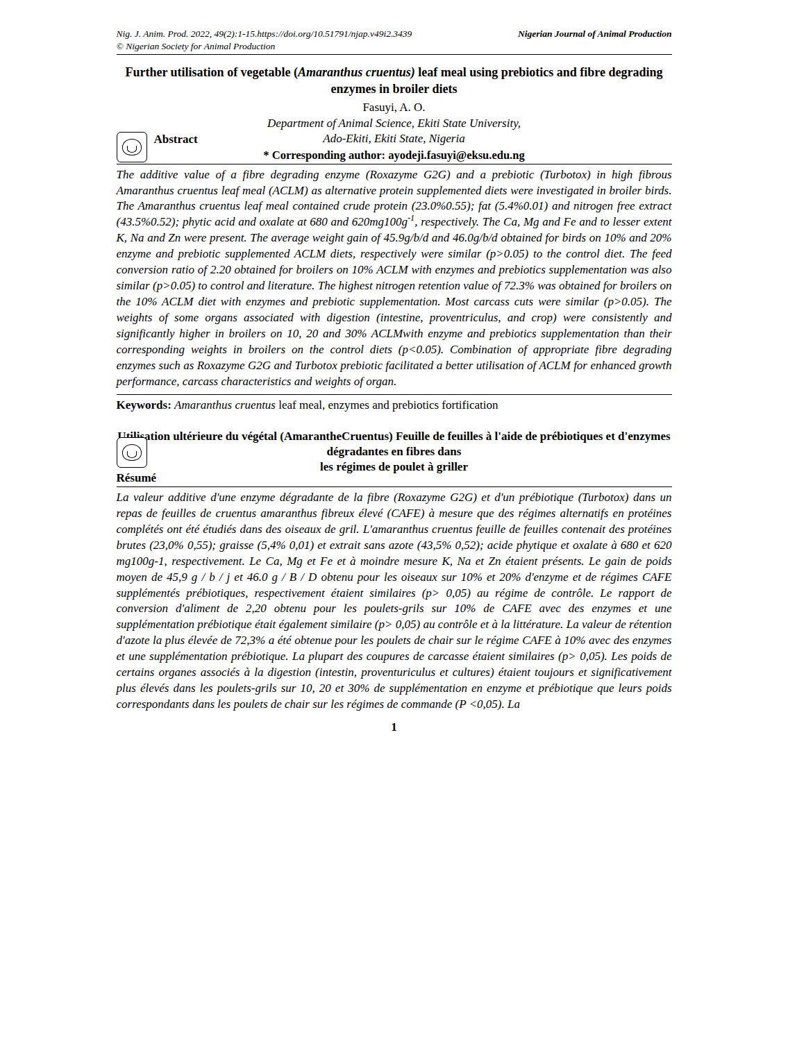Nig. J. Anim. Prod. 2022, 49(2):1-15.https://doi.org/10.51791/njap.v49i2.3439
© Nigerian Society for Animal Production
Nigerian Journal of Animal Production
Further utilisation of vegetable (Amaranthus cruentus) leaf meal using prebiotics and fibre degrading enzymes in broiler diets
Fasuyi, A. O.
Department of Animal Science, Ekiti State University,
Ado-Ekiti, Ekiti State, Nigeria
* Corresponding author: ayodeji.fasuyi@eksu.edu.ng
Abstract
The additive value of a fibre degrading enzyme (Roxazyme G2G) and a prebiotic (Turbotox) in high fibrous Amaranthus cruentus leaf meal (ACLM) as alternative protein supplemented diets were investigated in broiler birds. The Amaranthus cruentus leaf meal contained crude protein (23.0%0.55); fat (5.4%0.01) and nitrogen free extract (43.5%0.52); phytic acid and oxalate at 680 and 620mg100g-1, respectively. The Ca, Mg and Fe and to lesser extent K, Na and Zn were present. The average weight gain of 45.9g/b/d and 46.0g/b/d obtained for birds on 10% and 20% enzyme and prebiotic supplemented ACLM diets, respectively were similar (p>0.05) to the control diet. The feed conversion ratio of 2.20 obtained for broilers on 10% ACLM with enzymes and prebiotics supplementation was also similar (p>0.05) to control and literature. The highest nitrogen retention value of 72.3% was obtained for broilers on the 10% ACLM diet with enzymes and prebiotic supplementation. Most carcass cuts were similar (p>0.05). The weights of some organs associated with digestion (intestine, proventriculus, and crop) were consistently and significantly higher in broilers on 10, 20 and 30% ACLMwith enzyme and prebiotics supplementation than their corresponding weights in broilers on the control diets (p<0.05). Combination of appropriate fibre degrading enzymes such as Roxazyme G2G and Turbotox prebiotic facilitated a better utilisation of ACLM for enhanced growth performance, carcass characteristics and weights of organ.
Keywords: Amaranthus cruentus leaf meal, enzymes and prebiotics fortification
Utilisation ultérieure du végétal (AmarantheCruentus) Feuille de feuilles à l'aide de prébiotiques et d'enzymes dégradantes en fibres dans
les régimes de poulet à griller
Résumé
La valeur additive d'une enzyme dégradante de la fibre (Roxazyme G2G) et d'un prébiotique (Turbotox) dans un repas de feuilles de cruentus amaranthus fibreux élevé (CAFE) à mesure que des régimes alternatifs en protéines complétés ont été étudiés dans des oiseaux de gril. L'amaranthus cruentus feuille de feuilles contenait des protéines brutes (23,0% 0,55); graisse (5,4% 0,01) et extrait sans azote (43,5% 0,52); acide phytique et oxalate à 680 et 620 mg100g-1, respectivement. Le Ca, Mg et Fe et à moindre mesure K, Na et Zn étaient présents. Le gain de poids moyen de 45,9 g / b / j et 46.0 g / B / D obtenu pour les oiseaux sur 10% et 20% d'enzyme et de régimes CAFE supplémentés prébiotiques, respectivement étaient similaires (p> 0,05) au régime de contrôle. Le rapport de conversion d'aliment de 2,20 obtenu pour les poulets-grils sur 10% de CAFE avec des enzymes et une supplémentation prébiotique était également similaire (p> 0,05) au contrôle et à la littérature. La valeur de rétention d'azote la plus élevée de 72,3% a été obtenue pour les poulets de chair sur le régime CAFE à 10% avec des enzymes et une supplémentation prébiotique. La plupart des coupures de carcasse étaient similaires (p> 0,05). Les poids de certains organes associés à la digestion (intestin, proventuriculus et cultures) étaient toujours et significativement plus élevés dans les poulets-grils sur 10, 20 et 30% de supplémentation en enzyme et prébiotique que leurs poids correspondants dans les poulets de chair sur les régimes de commande (P <0,05). La
1